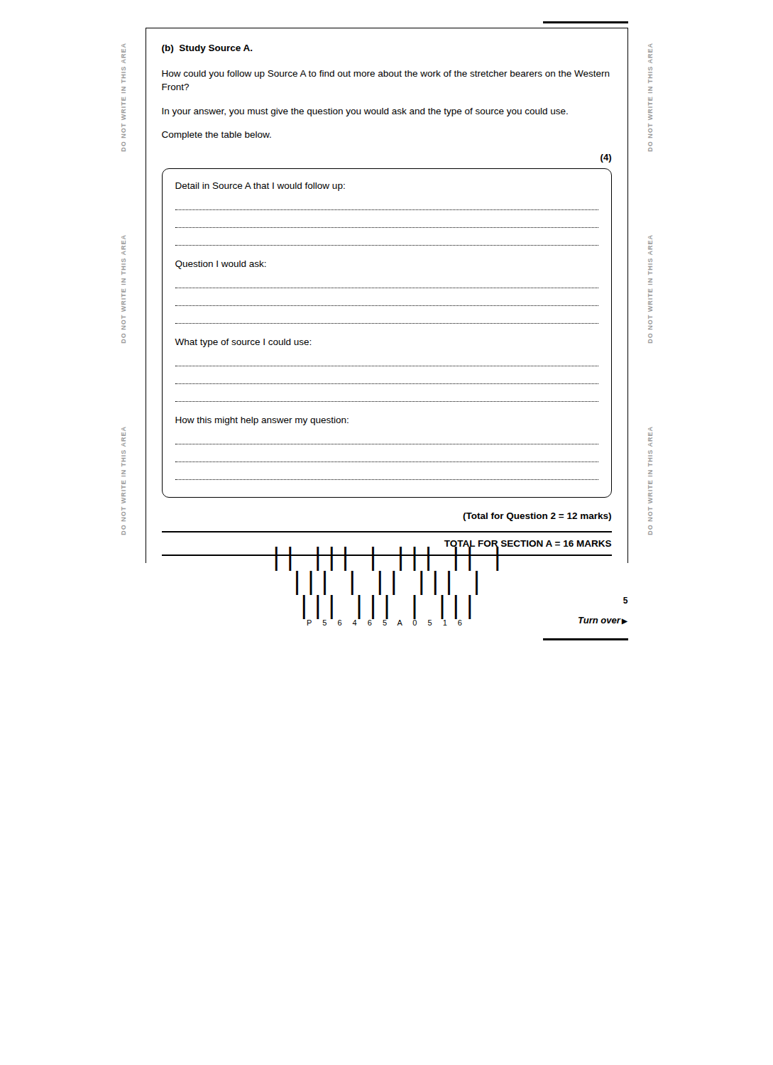DO NOT WRITE IN THIS AREA DO NOT WRITE IN THIS AREA DO NOT WRITE IN THIS AREA DO NOT WRITE IN THIS AREA DO NOT WRITE IN THIS AREA DO NOT WRITE IN THIS AREA
(b) Study Source A.
How could you follow up Source A to find out more about the work of the stretcher bearers on the Western Front?
In your answer, you must give the question you would ask and the type of source you could use.
Complete the table below.
(4)
Detail in Source A that I would follow up:
Question I would ask:
What type of source I could use:
How this might help answer my question:
(Total for Question 2 = 12 marks)
TOTAL FOR SECTION A = 16 MARKS
|| ||| | ||| || | ||| | || ||| | ||| ||| | |||
P 5 6 4 6 5 A 0 5 1 6
5
Turn over